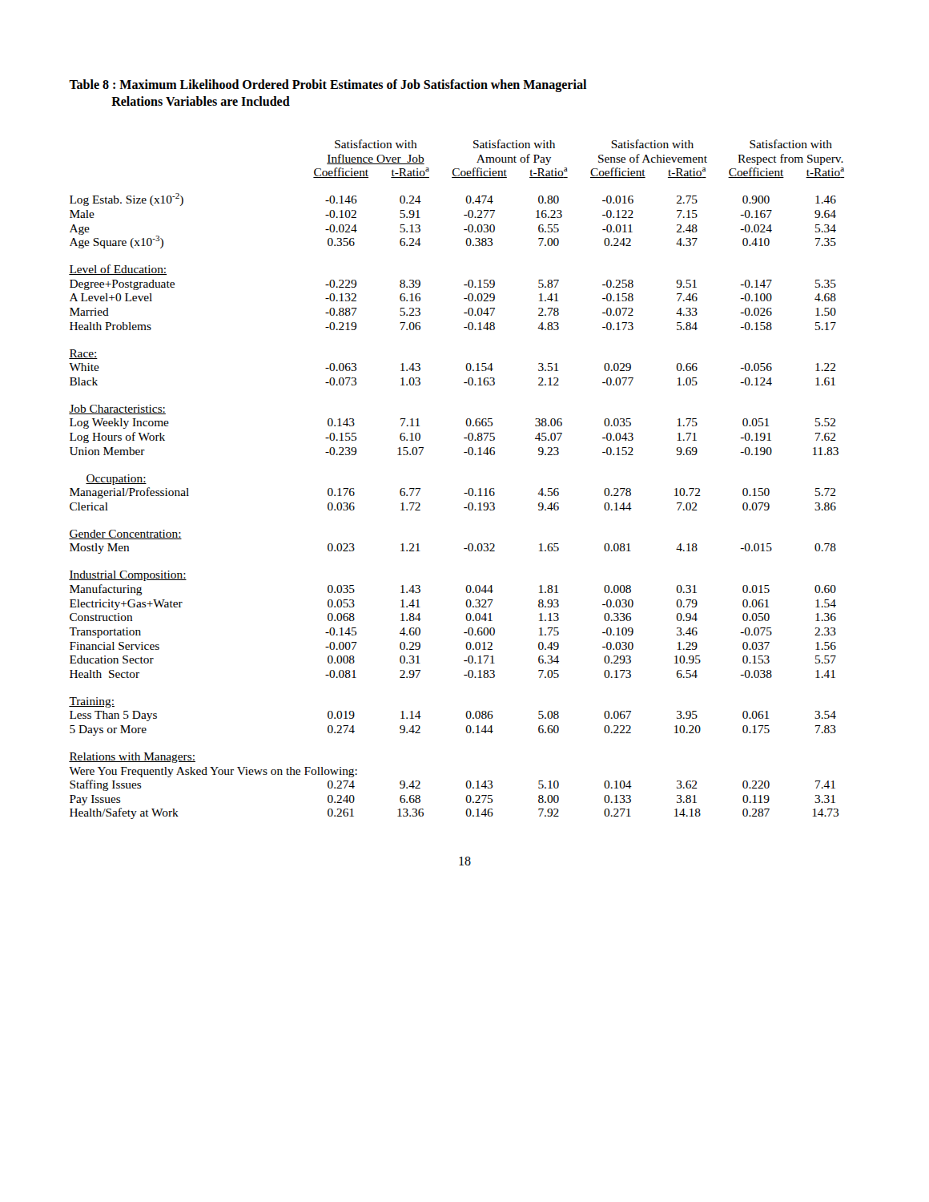Table 8 : Maximum Likelihood Ordered Probit Estimates of Job Satisfaction when Managerial Relations Variables are Included
| | Satisfaction with | Satisfaction with | Satisfaction with | Satisfaction with |
| --- | --- | --- | --- | --- |
| | Influence Over Job | Amount of Pay | Sense of Achievement | Respect from Superv. |
| | Coefficient | t-Ratio a | Coefficient | t-Ratio a | Coefficient | t-Ratio a | Coefficient | t-Ratio a |
| Log Estab. Size (x10 -2 ) | -0.146 | 0.24 | 0.474 | 0.80 | -0.016 | 2.75 | 0.900 | 1.46 |
| Male | -0.102 | 5.91 | -0.277 | 16.23 | -0.122 | 7.15 | -0.167 | 9.64 |
| Age | -0.024 | 5.13 | -0.030 | 6.55 | -0.011 | 2.48 | -0.024 | 5.34 |
| Age Square (x10 -3 ) | 0.356 | 6.24 | 0.383 | 7.00 | 0.242 | 4.37 | 0.410 | 7.35 |
| Level of Education: | |
| Degree+Postgraduate | -0.229 | 8.39 | -0.159 | 5.87 | -0.258 | 9.51 | -0.147 | 5.35 |
| A Level+0 Level | -0.132 | 6.16 | -0.029 | 1.41 | -0.158 | 7.46 | -0.100 | 4.68 |
| Married | -0.887 | 5.23 | -0.047 | 2.78 | -0.072 | 4.33 | -0.026 | 1.50 |
| Health Problems | -0.219 | 7.06 | -0.148 | 4.83 | -0.173 | 5.84 | -0.158 | 5.17 |
| Race: | |
| White | -0.063 | 1.43 | 0.154 | 3.51 | 0.029 | 0.66 | -0.056 | 1.22 |
| Black | -0.073 | 1.03 | -0.163 | 2.12 | -0.077 | 1.05 | -0.124 | 1.61 |
| Job Characteristics: | |
| Log Weekly Income | 0.143 | 7.11 | 0.665 | 38.06 | 0.035 | 1.75 | 0.051 | 5.52 |
| Log Hours of Work | -0.155 | 6.10 | -0.875 | 45.07 | -0.043 | 1.71 | -0.191 | 7.62 |
| Union Member | -0.239 | 15.07 | -0.146 | 9.23 | -0.152 | 9.69 | -0.190 | 11.83 |
| Occupation: | |
| Managerial/Professional | 0.176 | 6.77 | -0.116 | 4.56 | 0.278 | 10.72 | 0.150 | 5.72 |
| Clerical | 0.036 | 1.72 | -0.193 | 9.46 | 0.144 | 7.02 | 0.079 | 3.86 |
| Gender Concentration: | |
| Mostly Men | 0.023 | 1.21 | -0.032 | 1.65 | 0.081 | 4.18 | -0.015 | 0.78 |
| Industrial Composition: | |
| Manufacturing | 0.035 | 1.43 | 0.044 | 1.81 | 0.008 | 0.31 | 0.015 | 0.60 |
| Electricity+Gas+Water | 0.053 | 1.41 | 0.327 | 8.93 | -0.030 | 0.79 | 0.061 | 1.54 |
| Construction | 0.068 | 1.84 | 0.041 | 1.13 | 0.336 | 0.94 | 0.050 | 1.36 |
| Transportation | -0.145 | 4.60 | -0.600 | 1.75 | -0.109 | 3.46 | -0.075 | 2.33 |
| Financial Services | -0.007 | 0.29 | 0.012 | 0.49 | -0.030 | 1.29 | 0.037 | 1.56 |
| Education Sector | 0.008 | 0.31 | -0.171 | 6.34 | 0.293 | 10.95 | 0.153 | 5.57 |
| Health Sector | -0.081 | 2.97 | -0.183 | 7.05 | 0.173 | 6.54 | -0.038 | 1.41 |
| Training: | |
| Less Than 5 Days | 0.019 | 1.14 | 0.086 | 5.08 | 0.067 | 3.95 | 0.061 | 3.54 |
| 5 Days or More | 0.274 | 9.42 | 0.144 | 6.60 | 0.222 | 10.20 | 0.175 | 7.83 |
| Relations with Managers: | |
| Were You Frequently Asked Your Views on the Following: |
| Staffing Issues | 0.274 | 9.42 | 0.143 | 5.10 | 0.104 | 3.62 | 0.220 | 7.41 |
| Pay Issues | 0.240 | 6.68 | 0.275 | 8.00 | 0.133 | 3.81 | 0.119 | 3.31 |
| Health/Safety at Work | 0.261 | 13.36 | 0.146 | 7.92 | 0.271 | 14.18 | 0.287 | 14.73 |
18